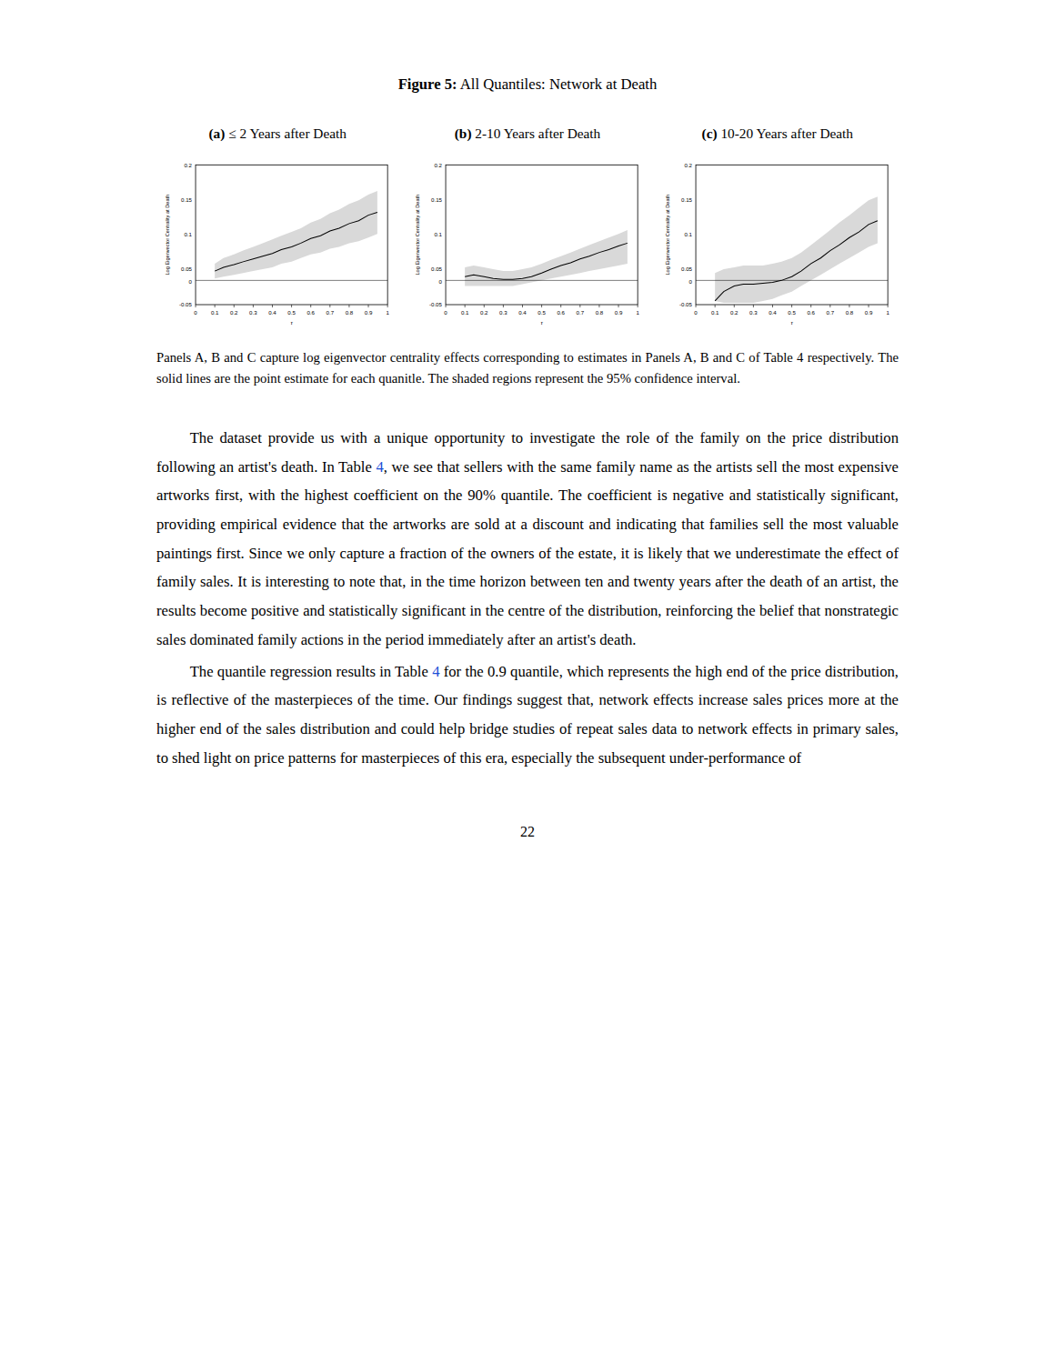Figure 5: All Quantiles: Network at Death
(a) ≤ 2 Years after Death
0.2 0.15 0.1 0.05 0 -0.05 0 0.1 0.2 0.3 0.4 0.5 0.6 0.7 0.8 0.9 1 τ Log Eigenvector Centrality at Death
(b) 2-10 Years after Death
0.2 0.15 0.1 0.05 0 -0.05 0 0.1 0.2 0.3 0.4 0.5 0.6 0.7 0.8 0.9 1 τ Log Eigenvector Centrality at Death
(c) 10-20 Years after Death
0.2 0.15 0.1 0.05 0 -0.05 0 0.1 0.2 0.3 0.4 0.5 0.6 0.7 0.8 0.9 1 τ Log Eigenvector Centrality at Death
Panels A, B and C capture log eigenvector centrality effects corresponding to estimates in Panels A, B and C of Table 4 respectively. The solid lines are the point estimate for each quanitle. The shaded regions represent the 95% confidence interval.
The dataset provide us with a unique opportunity to investigate the role of the family on the price distribution following an artist's death. In Table 4, we see that sellers with the same family name as the artists sell the most expensive artworks first, with the highest coefficient on the 90% quantile. The coefficient is negative and statistically significant, providing empirical evidence that the artworks are sold at a discount and indicating that families sell the most valuable paintings first. Since we only capture a fraction of the owners of the estate, it is likely that we underestimate the effect of family sales. It is interesting to note that, in the time horizon between ten and twenty years after the death of an artist, the results become positive and statistically significant in the centre of the distribution, reinforcing the belief that nonstrategic sales dominated family actions in the period immediately after an artist's death.
The quantile regression results in Table 4 for the 0.9 quantile, which represents the high end of the price distribution, is reflective of the masterpieces of the time. Our findings suggest that, network effects increase sales prices more at the higher end of the sales distribution and could help bridge studies of repeat sales data to network effects in primary sales, to shed light on price patterns for masterpieces of this era, especially the subsequent under-performance of
22